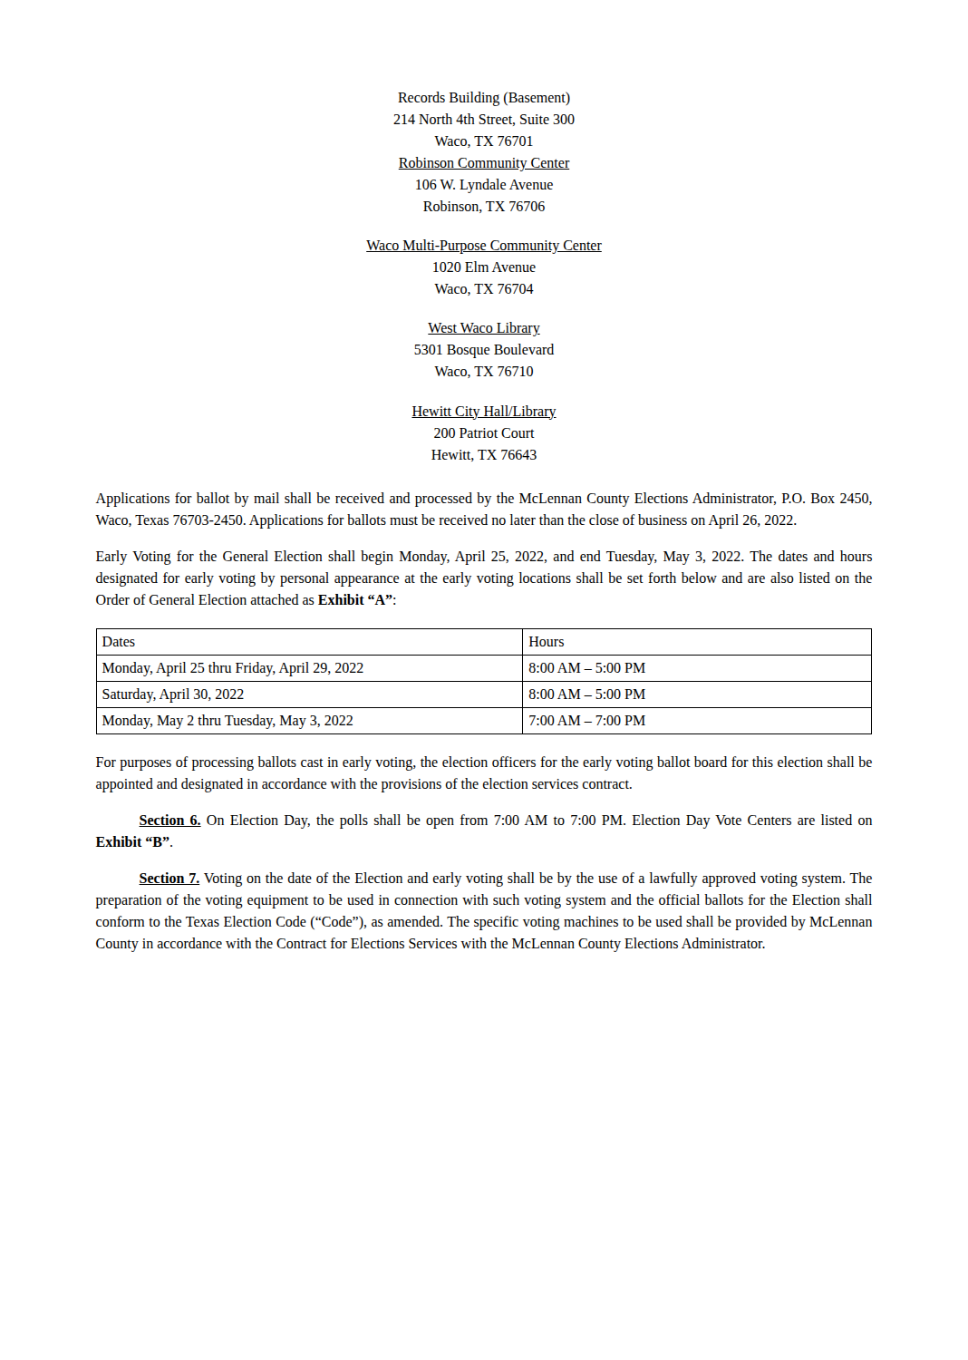Records Building (Basement)
214 North 4th Street, Suite 300
Waco, TX 76701
Robinson Community Center
106 W. Lyndale Avenue
Robinson, TX 76706
Waco Multi-Purpose Community Center
1020 Elm Avenue
Waco, TX 76704
West Waco Library
5301 Bosque Boulevard
Waco, TX 76710
Hewitt City Hall/Library
200 Patriot Court
Hewitt, TX 76643
Applications for ballot by mail shall be received and processed by the McLennan County Elections Administrator, P.O. Box 2450, Waco, Texas 76703-2450. Applications for ballots must be received no later than the close of business on April 26, 2022.
Early Voting for the General Election shall begin Monday, April 25, 2022, and end Tuesday, May 3, 2022. The dates and hours designated for early voting by personal appearance at the early voting locations shall be set forth below and are also listed on the Order of General Election attached as Exhibit “A”:
| Dates | Hours |
| Monday, April 25 thru Friday, April 29, 2022 | 8:00 AM – 5:00 PM |
| Saturday, April 30, 2022 | 8:00 AM – 5:00 PM |
| Monday, May 2 thru Tuesday, May 3, 2022 | 7:00 AM – 7:00 PM |
For purposes of processing ballots cast in early voting, the election officers for the early voting ballot board for this election shall be appointed and designated in accordance with the provisions of the election services contract.
Section 6. On Election Day, the polls shall be open from 7:00 AM to 7:00 PM. Election Day Vote Centers are listed on Exhibit “B”.
Section 7. Voting on the date of the Election and early voting shall be by the use of a lawfully approved voting system. The preparation of the voting equipment to be used in connection with such voting system and the official ballots for the Election shall conform to the Texas Election Code (“Code”), as amended. The specific voting machines to be used shall be provided by McLennan County in accordance with the Contract for Elections Services with the McLennan County Elections Administrator.